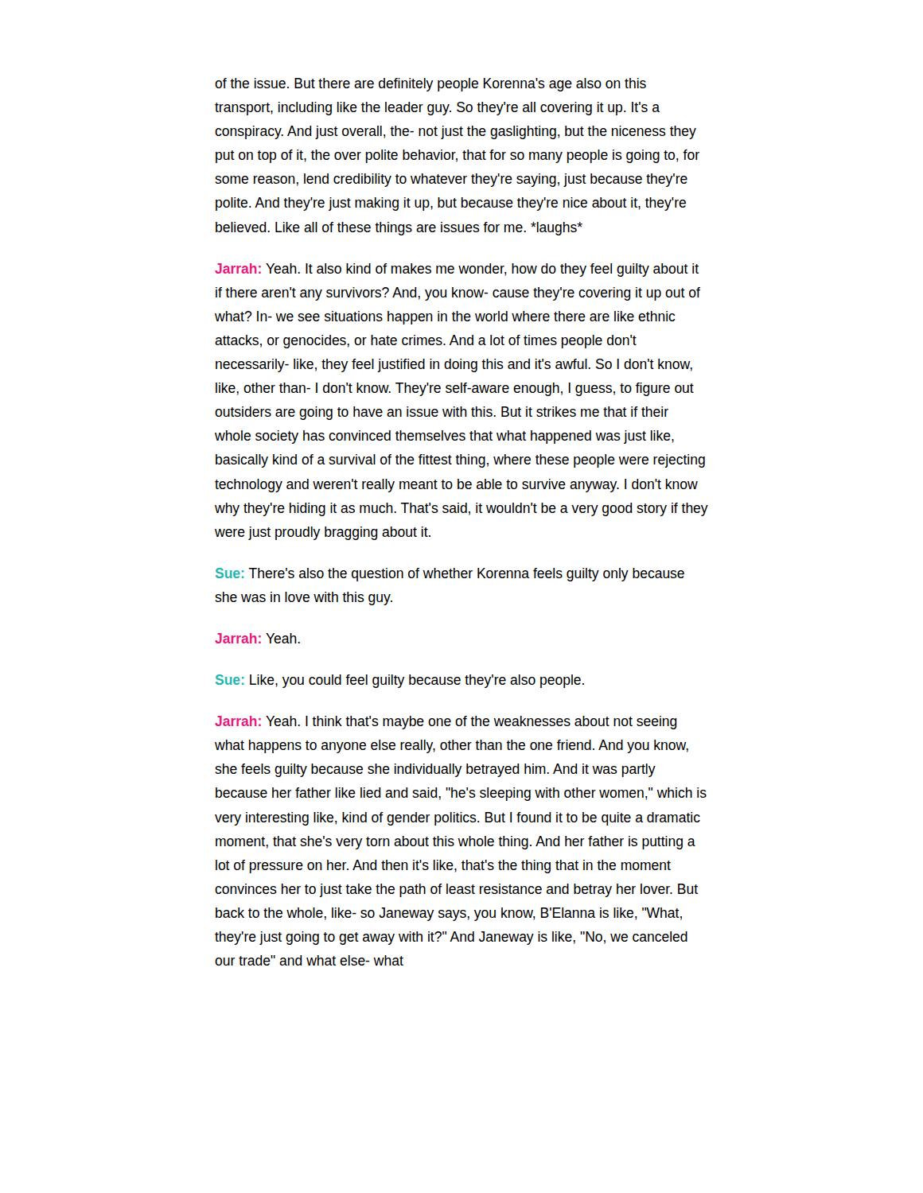of the issue. But there are definitely people Korenna's age also on this transport, including like the leader guy. So they're all covering it up. It's a conspiracy. And just overall, the- not just the gaslighting, but the niceness they put on top of it, the over polite behavior, that for so many people is going to, for some reason, lend credibility to whatever they're saying, just because they're polite. And they're just making it up, but because they're nice about it, they're believed. Like all of these things are issues for me. *laughs*
Jarrah: Yeah. It also kind of makes me wonder, how do they feel guilty about it if there aren't any survivors? And, you know- cause they're covering it up out of what? In- we see situations happen in the world where there are like ethnic attacks, or genocides, or hate crimes. And a lot of times people don't necessarily- like, they feel justified in doing this and it's awful. So I don't know, like, other than- I don't know. They're self-aware enough, I guess, to figure out outsiders are going to have an issue with this. But it strikes me that if their whole society has convinced themselves that what happened was just like, basically kind of a survival of the fittest thing, where these people were rejecting technology and weren't really meant to be able to survive anyway. I don't know why they're hiding it as much. That's said, it wouldn't be a very good story if they were just proudly bragging about it.
Sue: There's also the question of whether Korenna feels guilty only because she was in love with this guy.
Jarrah: Yeah.
Sue: Like, you could feel guilty because they're also people.
Jarrah: Yeah. I think that's maybe one of the weaknesses about not seeing what happens to anyone else really, other than the one friend. And you know, she feels guilty because she individually betrayed him. And it was partly because her father like lied and said, "he's sleeping with other women," which is very interesting like, kind of gender politics. But I found it to be quite a dramatic moment, that she's very torn about this whole thing. And her father is putting a lot of pressure on her. And then it's like, that's the thing that in the moment convinces her to just take the path of least resistance and betray her lover. But back to the whole, like- so Janeway says, you know, B'Elanna is like, "What, they're just going to get away with it?" And Janeway is like, "No, we canceled our trade" and what else- what